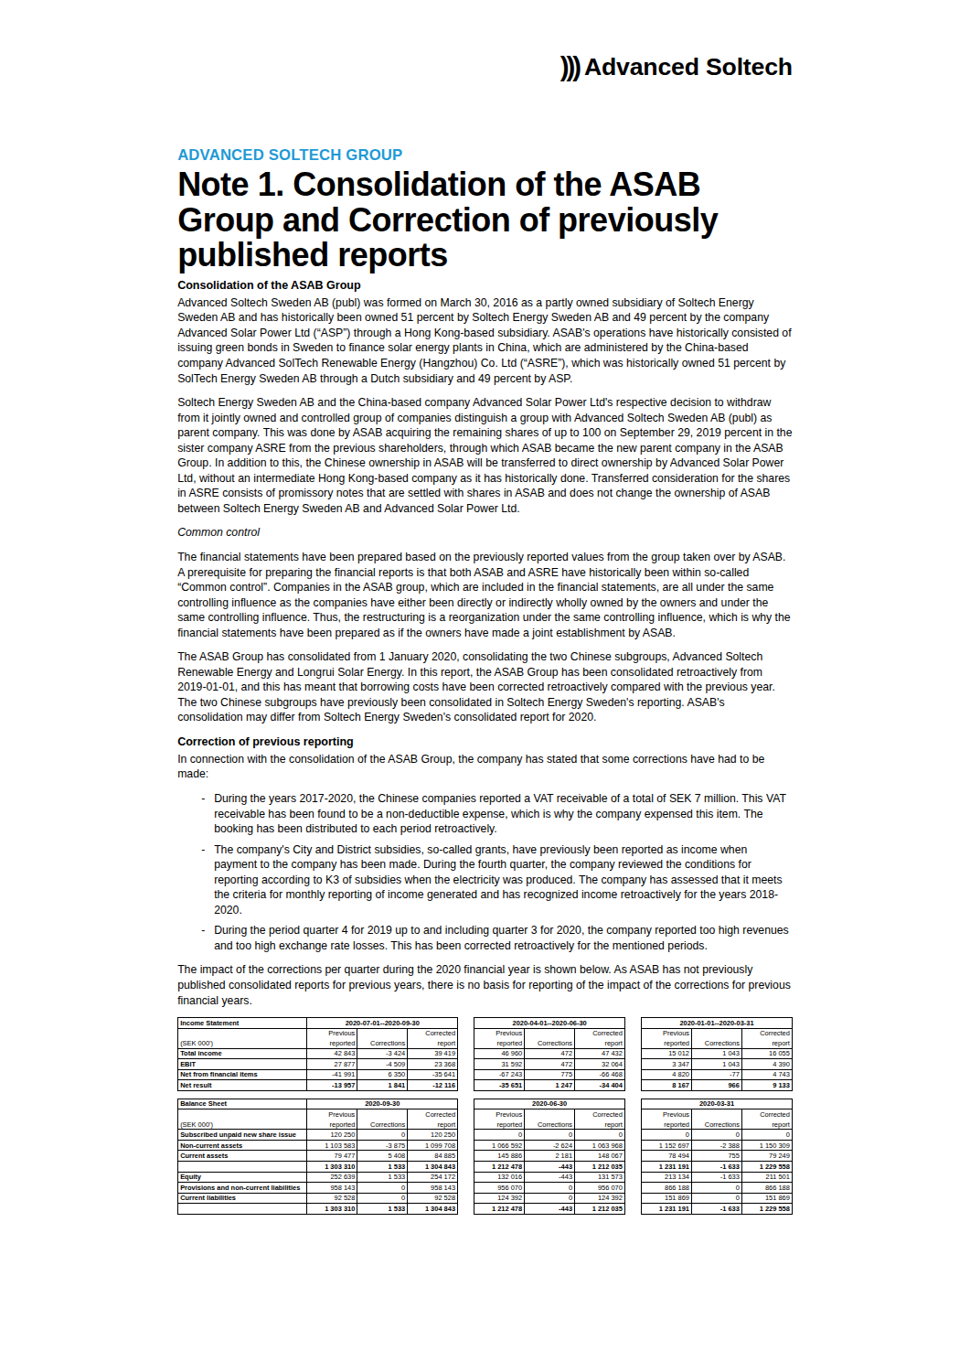))) Advanced Soltech
ADVANCED SOLTECH GROUP
Note 1. Consolidation of the ASAB Group and Correction of previously published reports
Consolidation of the ASAB Group
Advanced Soltech Sweden AB (publ) was formed on March 30, 2016 as a partly owned subsidiary of Soltech Energy Sweden AB and has historically been owned 51 percent by Soltech Energy Sweden AB and 49 percent by the company Advanced Solar Power Ltd (“ASP”) through a Hong Kong-based subsidiary. ASAB's operations have historically consisted of issuing green bonds in Sweden to finance solar energy plants in China, which are administered by the China-based company Advanced SolTech Renewable Energy (Hangzhou) Co. Ltd (“ASRE”), which was historically owned 51 percent by SolTech Energy Sweden AB through a Dutch subsidiary and 49 percent by ASP.
Soltech Energy Sweden AB and the China-based company Advanced Solar Power Ltd's respective decision to withdraw from it jointly owned and controlled group of companies distinguish a group with Advanced Soltech Sweden AB (publ) as parent company. This was done by ASAB acquiring the remaining shares of up to 100 on September 29, 2019 percent in the sister company ASRE from the previous shareholders, through which ASAB became the new parent company in the ASAB Group. In addition to this, the Chinese ownership in ASAB will be transferred to direct ownership by Advanced Solar Power Ltd, without an intermediate Hong Kong-based company as it has historically done. Transferred consideration for the shares in ASRE consists of promissory notes that are settled with shares in ASAB and does not change the ownership of ASAB between Soltech Energy Sweden AB and Advanced Solar Power Ltd.
Common control
The financial statements have been prepared based on the previously reported values from the group taken over by ASAB. A prerequisite for preparing the financial reports is that both ASAB and ASRE have historically been within so-called “Common control”. Companies in the ASAB group, which are included in the financial statements, are all under the same controlling influence as the companies have either been directly or indirectly wholly owned by the owners and under the same controlling influence. Thus, the restructuring is a reorganization under the same controlling influence, which is why the financial statements have been prepared as if the owners have made a joint establishment by ASAB.
The ASAB Group has consolidated from 1 January 2020, consolidating the two Chinese subgroups, Advanced Soltech Renewable Energy and Longrui Solar Energy. In this report, the ASAB Group has been consolidated retroactively from 2019-01-01, and this has meant that borrowing costs have been corrected retroactively compared with the previous year. The two Chinese subgroups have previously been consolidated in Soltech Energy Sweden's reporting. ASAB's consolidation may differ from Soltech Energy Sweden's consolidated report for 2020.
Correction of previous reporting
In connection with the consolidation of the ASAB Group, the company has stated that some corrections have had to be made:
During the years 2017-2020, the Chinese companies reported a VAT receivable of a total of SEK 7 million. This VAT receivable has been found to be a non-deductible expense, which is why the company expensed this item. The booking has been distributed to each period retroactively.
The company's City and District subsidies, so-called grants, have previously been reported as income when payment to the company has been made. During the fourth quarter, the company reviewed the conditions for reporting according to K3 of subsidies when the electricity was produced. The company has assessed that it meets the criteria for monthly reporting of income generated and has recognized income retroactively for the years 2018-2020.
During the period quarter 4 for 2019 up to and including quarter 3 for 2020, the company reported too high revenues and too high exchange rate losses. This has been corrected retroactively for the mentioned periods.
The impact of the corrections per quarter during the 2020 financial year is shown below. As ASAB has not previously published consolidated reports for previous years, there is no basis for reporting of the impact of the corrections for previous financial years.
| Income Statement | 2020-07-01--2020-09-30 | | 2020-04-01--2020-06-30 | | 2020-01-01--2020-03-31 |
| | Previous | | Corrected | | Previous | | Corrected | | Previous | | Corrected |
| (SEK 000') | reported | Corrections | report | | reported | Corrections | report | | reported | Corrections | report |
| Total income | 42 843 | -3 424 | 39 419 | | 46 960 | 472 | 47 432 | | 15 012 | 1 043 | 16 055 |
| EBIT | 27 877 | -4 509 | 23 368 | | 31 592 | 472 | 32 064 | | 3 347 | 1 043 | 4 390 |
| Net from financial items | -41 991 | 6 350 | -35 641 | | -67 243 | 775 | -66 468 | | 4 820 | -77 | 4 743 |
| Net result | -13 957 | 1 841 | -12 116 | | -35 651 | 1 247 | -34 404 | | 8 167 | 966 | 9 133 |
| Balance Sheet | 2020-09-30 | | 2020-06-30 | | 2020-03-31 |
| | Previous | | Corrected | | Previous | | Corrected | | Previous | | Corrected |
| (SEK 000') | reported | Corrections | report | | reported | Corrections | report | | reported | Corrections | report |
| Subscribed unpaid new share issue | 120 250 | 0 | 120 250 | | 0 | 0 | 0 | | 0 | 0 | 0 |
| Non-current assets | 1 103 583 | -3 875 | 1 099 708 | | 1 066 592 | -2 624 | 1 063 968 | | 1 152 697 | -2 388 | 1 150 309 |
| Current assets | 79 477 | 5 408 | 84 885 | | 145 886 | 2 181 | 148 067 | | 78 494 | 755 | 79 249 |
| | 1 303 310 | 1 533 | 1 304 843 | | 1 212 478 | -443 | 1 212 035 | | 1 231 191 | -1 633 | 1 229 558 |
| Equity | 252 639 | 1 533 | 254 172 | | 132 016 | -443 | 131 573 | | 213 134 | -1 633 | 211 501 |
| Provisions and non-current liabilities | 958 143 | 0 | 958 143 | | 956 070 | 0 | 956 070 | | 866 188 | 0 | 866 188 |
| Current liabilities | 92 528 | 0 | 92 528 | | 124 392 | 0 | 124 392 | | 151 869 | 0 | 151 869 |
| | 1 303 310 | 1 533 | 1 304 843 | | 1 212 478 | -443 | 1 212 035 | | 1 231 191 | -1 633 | 1 229 558 |